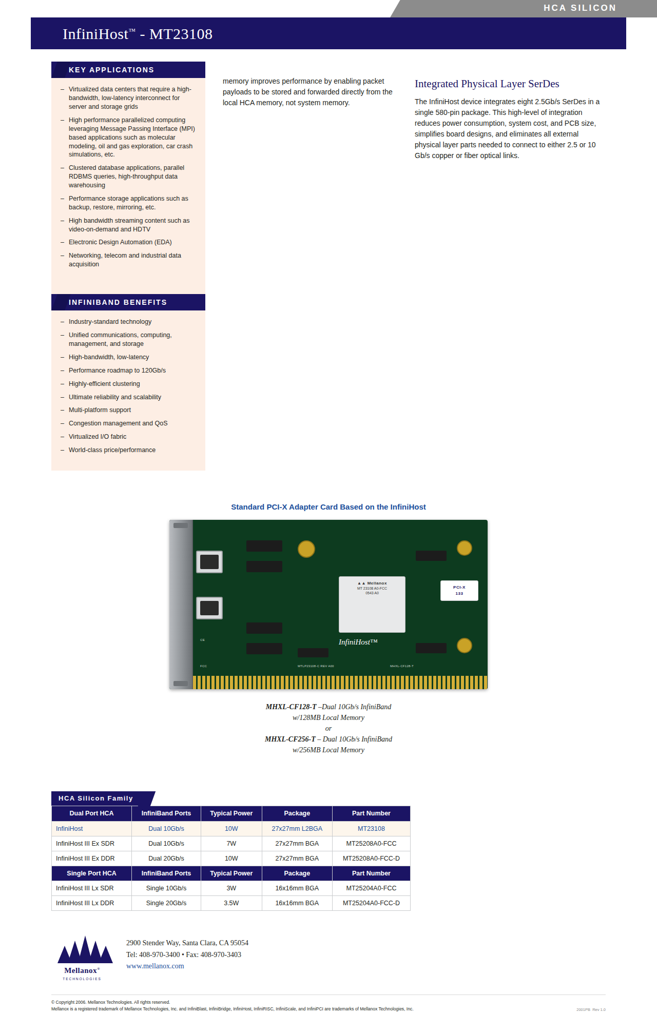HCA SILICON
InfiniHost™ - MT23108
KEY APPLICATIONS
Virtualized data centers that require a high-bandwidth, low-latency interconnect for server and storage grids
High performance parallelized computing leveraging Message Passing Interface (MPI) based applications such as molecular modeling, oil and gas exploration, car crash simulations, etc.
Clustered database applications, parallel RDBMS queries, high-throughput data warehousing
Performance storage applications such as backup, restore, mirroring, etc.
High bandwidth streaming content such as video-on-demand and HDTV
Electronic Design Automation (EDA)
Networking, telecom and industrial data acquisition
INFINIBAND BENEFITS
Industry-standard technology
Unified communications, computing, management, and storage
High-bandwidth, low-latency
Performance roadmap to 120Gb/s
Highly-efficient clustering
Ultimate reliability and scalability
Multi-platform support
Congestion management and QoS
Virtualized I/O fabric
World-class price/performance
memory improves performance by enabling packet payloads to be stored and forwarded directly from the local HCA memory, not system memory.
Integrated Physical Layer SerDes
The InfiniHost device integrates eight 2.5Gb/s SerDes in a single 580-pin package. This high-level of integration reduces power consumption, system cost, and PCB size, simplifies board designs, and eliminates all external physical layer parts needed to connect to either 2.5 or 10 Gb/s copper or fiber optical links.
Standard PCI-X Adapter Card Based on the InfiniHost
▲▲ Mellanox
MT 23108 A0-FCC
0543 A0
PCI-X
133
InfiniHost™
FCC
MTLP23108-C REV A00
MHXL-CF128-T
CE
MHXL-CF128-T –Dual 10Gb/s InfiniBand
w/128MB Local Memory
or
MHXL-CF256-T – Dual 10Gb/s InfiniBand
w/256MB Local Memory
HCA Silicon Family
| Dual Port HCA | InfiniBand Ports | Typical Power | Package | Part Number |
| --- | --- | --- | --- | --- |
| InfiniHost | Dual 10Gb/s | 10W | 27x27mm L2BGA | MT23108 |
| InfiniHost III Ex SDR | Dual 10Gb/s | 7W | 27x27mm BGA | MT25208A0-FCC |
| InfiniHost III Ex DDR | Dual 20Gb/s | 10W | 27x27mm BGA | MT25208A0-FCC-D |
| Single Port HCA | InfiniBand Ports | Typical Power | Package | Part Number |
| InfiniHost III Lx SDR | Single 10Gb/s | 3W | 16x16mm BGA | MT25204A0-FCC |
| InfiniHost III Lx DDR | Single 20Gb/s | 3.5W | 16x16mm BGA | MT25204A0-FCC-D |
Mellanox®
TECHNOLOGIES
2900 Stender Way, Santa Clara, CA 95054
Tel: 408-970-3400 • Fax: 408-970-3403
www.mellanox.com
© Copyright 2006. Mellanox Technologies. All rights reserved.
Mellanox is a registered trademark of Mellanox Technologies, Inc. and InfiniBlast, InfiniBridge, InfiniHost, InfiniRISC, InfiniScale, and InfiniPCI are trademarks of Mellanox Technologies, Inc. 2001PB Rev 1.0